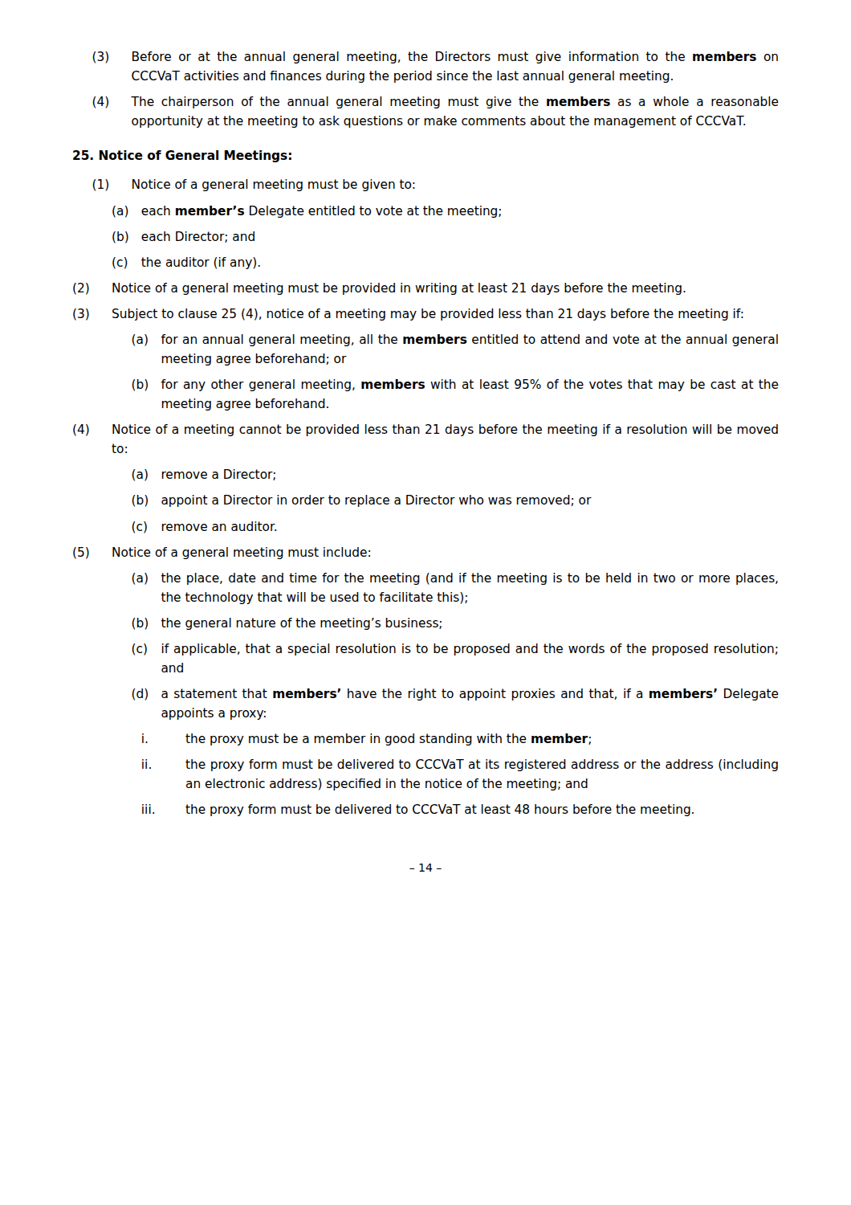(3)
Before or at the annual general meeting, the Directors must give information to the members on CCCVaT activities and finances during the period since the last annual general meeting.
(4)
The chairperson of the annual general meeting must give the members as a whole a reasonable opportunity at the meeting to ask questions or make comments about the management of CCCVaT.
25. Notice of General Meetings:
(1)
Notice of a general meeting must be given to:
(a)
each member’s Delegate entitled to vote at the meeting;
(b)
each Director; and
(c)
the auditor (if any).
(2)
Notice of a general meeting must be provided in writing at least 21 days before the meeting.
(3)
Subject to clause 25 (4), notice of a meeting may be provided less than 21 days before the meeting if:
(a)
for an annual general meeting, all the members entitled to attend and vote at the annual general meeting agree beforehand; or
(b)
for any other general meeting, members with at least 95% of the votes that may be cast at the meeting agree beforehand.
(4)
Notice of a meeting cannot be provided less than 21 days before the meeting if a resolution will be moved to:
(a)
remove a Director;
(b)
appoint a Director in order to replace a Director who was removed; or
(c)
remove an auditor.
(5)
Notice of a general meeting must include:
(a)
the place, date and time for the meeting (and if the meeting is to be held in two or more places, the technology that will be used to facilitate this);
(b)
the general nature of the meeting’s business;
(c)
if applicable, that a special resolution is to be proposed and the words of the proposed resolution; and
(d)
a statement that members’ have the right to appoint proxies and that, if a members’ Delegate appoints a proxy:
i.
the proxy must be a member in good standing with the member;
ii.
the proxy form must be delivered to CCCVaT at its registered address or the address (including an electronic address) specified in the notice of the meeting; and
iii.
the proxy form must be delivered to CCCVaT at least 48 hours before the meeting.
– 14 –